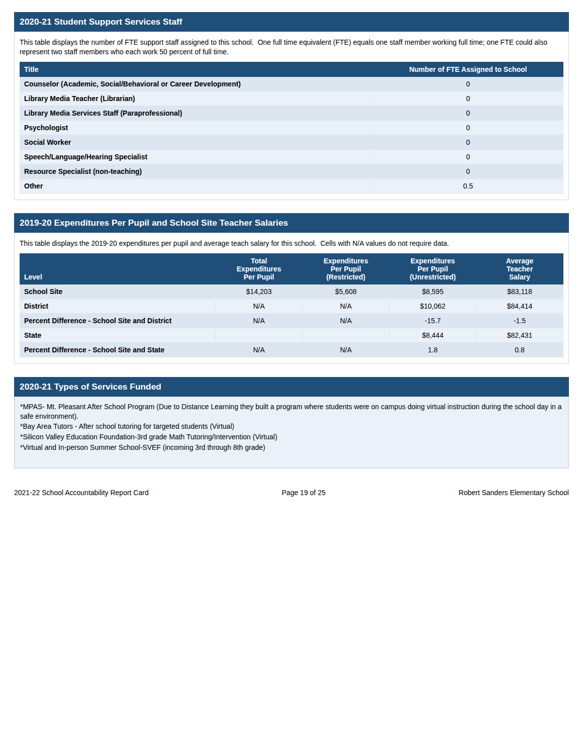2020-21 Student Support Services Staff
This table displays the number of FTE support staff assigned to this school. One full time equivalent (FTE) equals one staff member working full time; one FTE could also represent two staff members who each work 50 percent of full time.
| Title | Number of FTE Assigned to School |
| --- | --- |
| Counselor (Academic, Social/Behavioral or Career Development) | 0 |
| Library Media Teacher (Librarian) | 0 |
| Library Media Services Staff (Paraprofessional) | 0 |
| Psychologist | 0 |
| Social Worker | 0 |
| Speech/Language/Hearing Specialist | 0 |
| Resource Specialist (non-teaching) | 0 |
| Other | 0.5 |
2019-20 Expenditures Per Pupil and School Site Teacher Salaries
This table displays the 2019-20 expenditures per pupil and average teach salary for this school. Cells with N/A values do not require data.
| Level | Total Expenditures Per Pupil | Expenditures Per Pupil (Restricted) | Expenditures Per Pupil (Unrestricted) | Average Teacher Salary |
| --- | --- | --- | --- | --- |
| School Site | $14,203 | $5,608 | $8,595 | $83,118 |
| District | N/A | N/A | $10,062 | $84,414 |
| Percent Difference - School Site and District | N/A | N/A | -15.7 | -1.5 |
| State | | | $8,444 | $82,431 |
| Percent Difference - School Site and State | N/A | N/A | 1.8 | 0.8 |
2020-21 Types of Services Funded
*MPAS- Mt. Pleasant After School Program (Due to Distance Learning they built a program where students were on campus doing virtual instruction during the school day in a safe environment).
*Bay Area Tutors - After school tutoring for targeted students (Virtual)
*Silicon Valley Education Foundation-3rd grade Math Tutoring/Intervention (Virtual)
*Virtual and In-person Summer School-SVEF (incoming 3rd through 8th grade)
2021-22 School Accountability Report Card
Page 19 of 25
Robert Sanders Elementary School